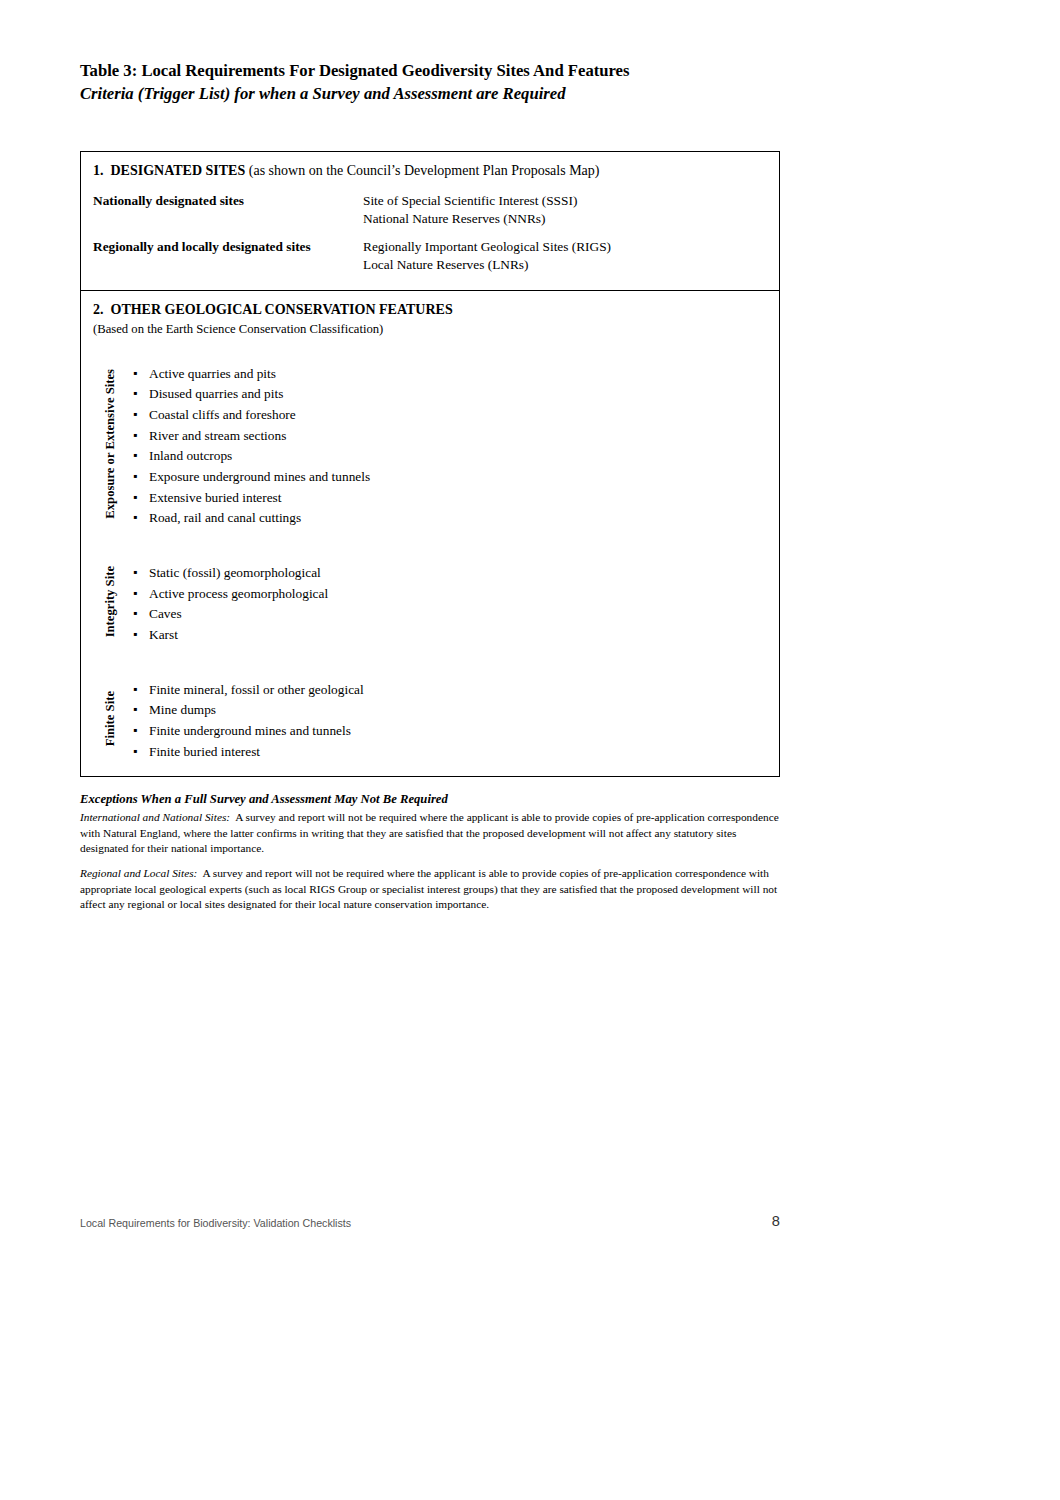Table 3: Local Requirements For Designated Geodiversity Sites And Features
Criteria (Trigger List) for when a Survey and Assessment are Required
| 1. DESIGNATED SITES (as shown on the Council’s Development Plan Proposals Map) Nationally designated sites Site of Special Scientific Interest (SSSI) National Nature Reserves (NNRs) Regionally and locally designated sites Regionally Important Geological Sites (RIGS) Local Nature Reserves (LNRs) |
| 2. OTHER GEOLOGICAL CONSERVATION FEATURES (Based on the Earth Science Conservation Classification) / Exposure or Extensive Sites / Active quarries and pits Disused quarries and pits Coastal cliffs and foreshore River and stream sections Inland outcrops Exposure underground mines and tunnels Extensive buried interest Road, rail and canal cuttings / / Integrity Site / Static (fossil) geomorphological Active process geomorphological Caves Karst / / Finite Site / Finite mineral, fossil or other geological Mine dumps Finite underground mines and tunnels Finite buried interest / |
Exceptions When a Full Survey and Assessment May Not Be Required
International and National Sites: A survey and report will not be required where the applicant is able to provide copies of pre-application correspondence with Natural England, where the latter confirms in writing that they are satisfied that the proposed development will not affect any statutory sites designated for their national importance.
Regional and Local Sites: A survey and report will not be required where the applicant is able to provide copies of pre-application correspondence with appropriate local geological experts (such as local RIGS Group or specialist interest groups) that they are satisfied that the proposed development will not affect any regional or local sites designated for their local nature conservation importance.
Local Requirements for Biodiversity: Validation Checklists
8